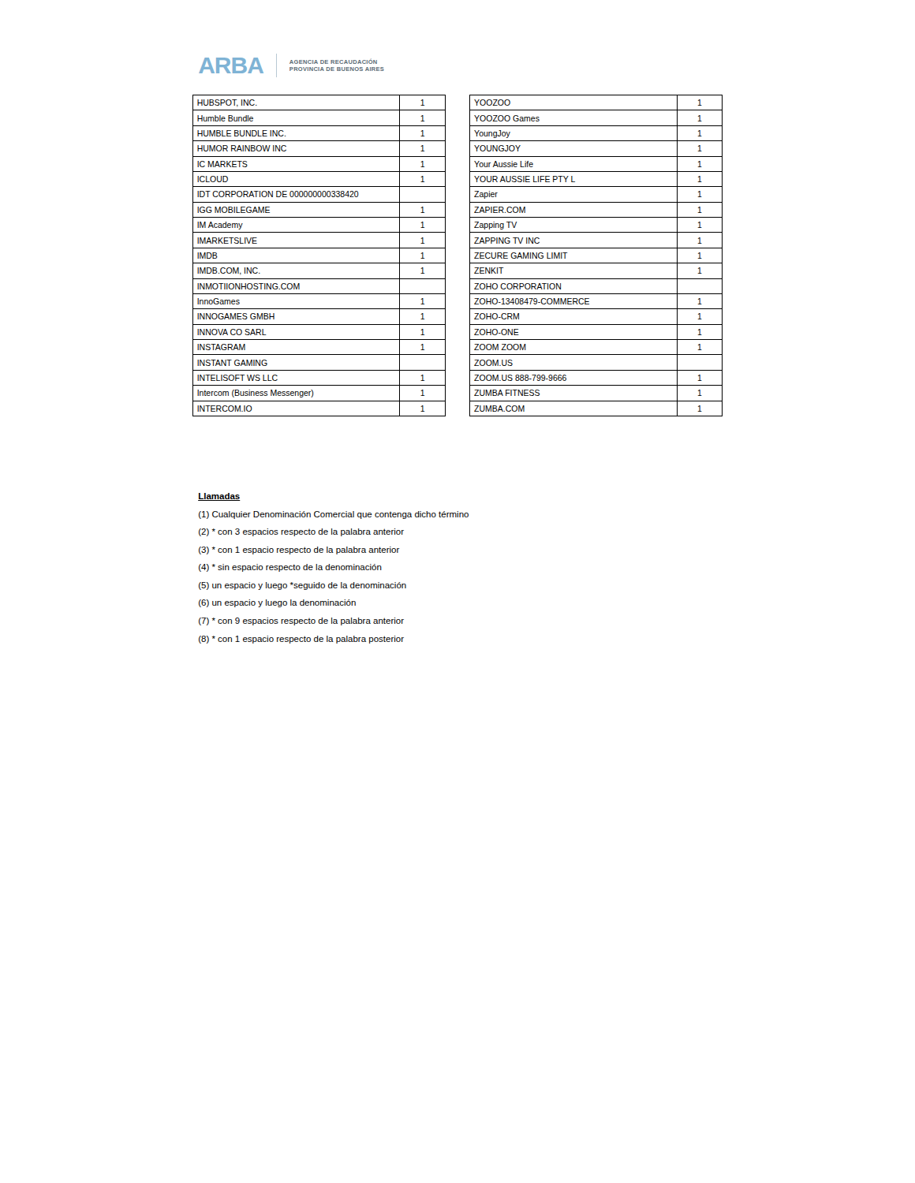ARBA
Agencia de Recaudación
Provincia de Buenos Aires
| HUBSPOT, INC. | 1 |
| Humble Bundle | 1 |
| HUMBLE BUNDLE INC. | 1 |
| HUMOR RAINBOW INC | 1 |
| IC MARKETS | 1 |
| ICLOUD | 1 |
| IDT CORPORATION DE 000000000338420 | |
| IGG MOBILEGAME | 1 |
| IM Academy | 1 |
| IMARKETSLIVE | 1 |
| IMDB | 1 |
| IMDB.COM, INC. | 1 |
| INMOTIIONHOSTING.COM | |
| InnoGames | 1 |
| INNOGAMES GMBH | 1 |
| INNOVA CO SARL | 1 |
| INSTAGRAM | 1 |
| INSTANT GAMING | |
| INTELISOFT WS LLC | 1 |
| Intercom (Business Messenger) | 1 |
| INTERCOM.IO | 1 |
| YOOZOO | 1 |
| YOOZOO Games | 1 |
| YoungJoy | 1 |
| YOUNGJOY | 1 |
| Your Aussie Life | 1 |
| YOUR AUSSIE LIFE PTY L | 1 |
| Zapier | 1 |
| ZAPIER.COM | 1 |
| Zapping TV | 1 |
| ZAPPING TV INC | 1 |
| ZECURE GAMING LIMIT | 1 |
| ZENKIT | 1 |
| ZOHO CORPORATION | |
| ZOHO-13408479-COMMERCE | 1 |
| ZOHO-CRM | 1 |
| ZOHO-ONE | 1 |
| ZOOM ZOOM | 1 |
| ZOOM.US | |
| ZOOM.US 888-799-9666 | 1 |
| ZUMBA FITNESS | 1 |
| ZUMBA.COM | 1 |
Llamadas
(1) Cualquier Denominación Comercial que contenga dicho término
(2) * con 3 espacios respecto de la palabra anterior
(3) * con 1 espacio respecto de la palabra anterior
(4) * sin espacio respecto de la denominación
(5) un espacio y luego *seguido de la denominación
(6) un espacio y luego la denominación
(7) * con 9 espacios respecto de la palabra anterior
(8) * con 1 espacio respecto de la palabra posterior